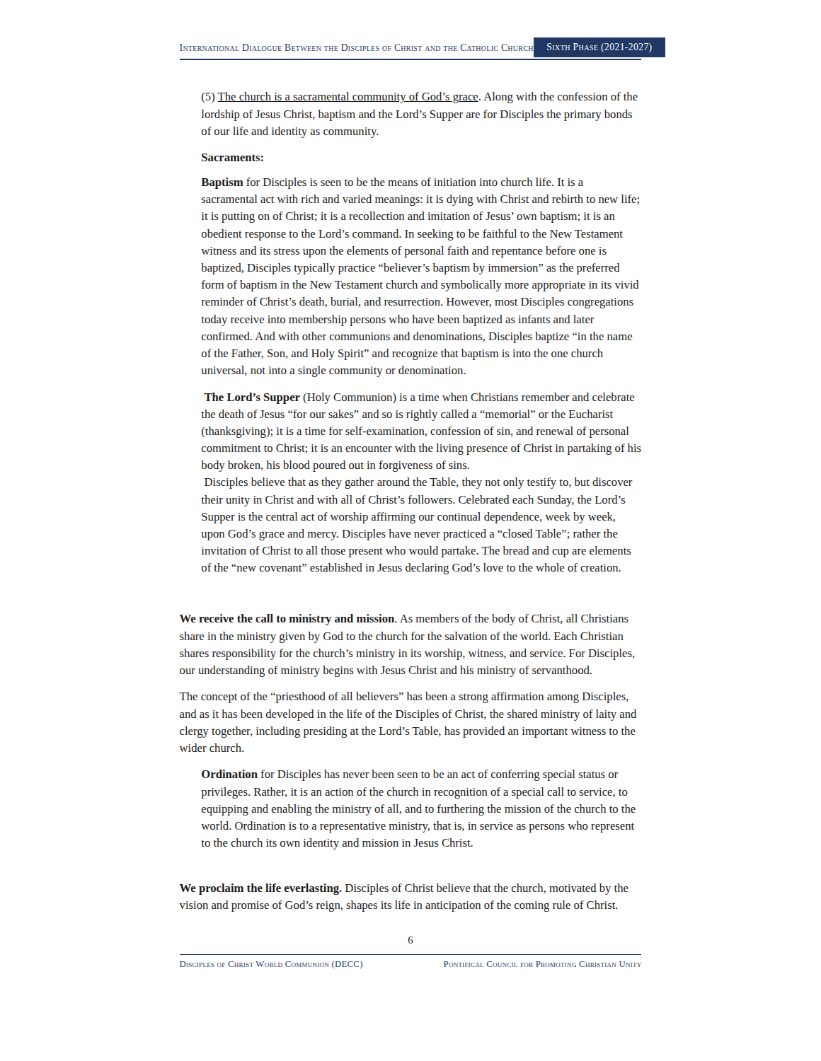International Dialogue Between the Disciples of Christ and the Catholic Church
Sixth Phase (2021-2027)
(5) The church is a sacramental community of God’s grace. Along with the confession of the lordship of Jesus Christ, baptism and the Lord’s Supper are for Disciples the primary bonds of our life and identity as community.
Sacraments:
Baptism for Disciples is seen to be the means of initiation into church life. It is a sacramental act with rich and varied meanings: it is dying with Christ and rebirth to new life; it is putting on of Christ; it is a recollection and imitation of Jesus’ own baptism; it is an obedient response to the Lord’s command. In seeking to be faithful to the New Testament witness and its stress upon the elements of personal faith and repentance before one is baptized, Disciples typically practice “believer’s baptism by immersion” as the preferred form of baptism in the New Testament church and symbolically more appropriate in its vivid reminder of Christ’s death, burial, and resurrection. However, most Disciples congregations today receive into membership persons who have been baptized as infants and later confirmed. And with other communions and denominations, Disciples baptize “in the name of the Father, Son, and Holy Spirit” and recognize that baptism is into the one church universal, not into a single community or denomination.
The Lord’s Supper (Holy Communion) is a time when Christians remember and celebrate the death of Jesus “for our sakes” and so is rightly called a “memorial” or the Eucharist (thanksgiving); it is a time for self-examination, confession of sin, and renewal of personal commitment to Christ; it is an encounter with the living presence of Christ in partaking of his body broken, his blood poured out in forgiveness of sins.
Disciples believe that as they gather around the Table, they not only testify to, but discover their unity in Christ and with all of Christ’s followers. Celebrated each Sunday, the Lord’s Supper is the central act of worship affirming our continual dependence, week by week, upon God’s grace and mercy. Disciples have never practiced a “closed Table”; rather the invitation of Christ to all those present who would partake. The bread and cup are elements of the “new covenant” established in Jesus declaring God’s love to the whole of creation.
We receive the call to ministry and mission. As members of the body of Christ, all Christians share in the ministry given by God to the church for the salvation of the world. Each Christian shares responsibility for the church’s ministry in its worship, witness, and service. For Disciples, our understanding of ministry begins with Jesus Christ and his ministry of servanthood.
The concept of the “priesthood of all believers” has been a strong affirmation among Disciples, and as it has been developed in the life of the Disciples of Christ, the shared ministry of laity and clergy together, including presiding at the Lord’s Table, has provided an important witness to the wider church.
Ordination for Disciples has never been seen to be an act of conferring special status or privileges. Rather, it is an action of the church in recognition of a special call to service, to equipping and enabling the ministry of all, and to furthering the mission of the church to the world. Ordination is to a representative ministry, that is, in service as persons who represent to the church its own identity and mission in Jesus Christ.
We proclaim the life everlasting. Disciples of Christ believe that the church, motivated by the vision and promise of God’s reign, shapes its life in anticipation of the coming rule of Christ.
6
Disciples of Christ World Communion (DECC) Pontifical Council for Promoting Christian Unity